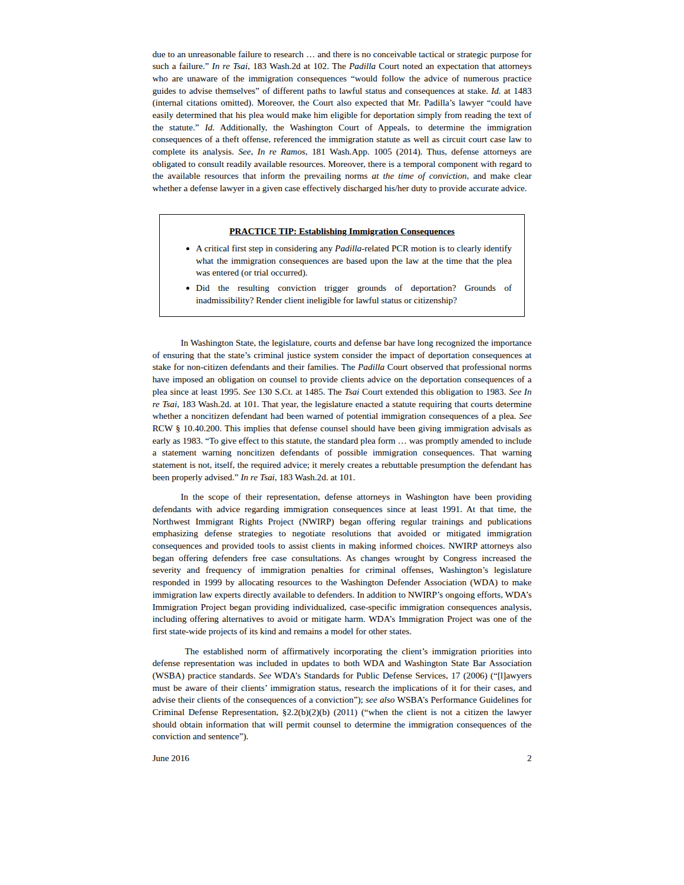due to an unreasonable failure to research … and there is no conceivable tactical or strategic purpose for such a failure.” In re Tsai, 183 Wash.2d at 102. The Padilla Court noted an expectation that attorneys who are unaware of the immigration consequences “would follow the advice of numerous practice guides to advise themselves” of different paths to lawful status and consequences at stake. Id. at 1483 (internal citations omitted). Moreover, the Court also expected that Mr. Padilla’s lawyer “could have easily determined that his plea would make him eligible for deportation simply from reading the text of the statute.” Id. Additionally, the Washington Court of Appeals, to determine the immigration consequences of a theft offense, referenced the immigration statute as well as circuit court case law to complete its analysis. See, In re Ramos, 181 Wash.App. 1005 (2014). Thus, defense attorneys are obligated to consult readily available resources. Moreover, there is a temporal component with regard to the available resources that inform the prevailing norms at the time of conviction, and make clear whether a defense lawyer in a given case effectively discharged his/her duty to provide accurate advice.
PRACTICE TIP: Establishing Immigration Consequences
A critical first step in considering any Padilla-related PCR motion is to clearly identify what the immigration consequences are based upon the law at the time that the plea was entered (or trial occurred).
Did the resulting conviction trigger grounds of deportation? Grounds of inadmissibility? Render client ineligible for lawful status or citizenship?
In Washington State, the legislature, courts and defense bar have long recognized the importance of ensuring that the state’s criminal justice system consider the impact of deportation consequences at stake for non-citizen defendants and their families. The Padilla Court observed that professional norms have imposed an obligation on counsel to provide clients advice on the deportation consequences of a plea since at least 1995. See 130 S.Ct. at 1485. The Tsai Court extended this obligation to 1983. See In re Tsai, 183 Wash.2d. at 101. That year, the legislature enacted a statute requiring that courts determine whether a noncitizen defendant had been warned of potential immigration consequences of a plea. See RCW § 10.40.200. This implies that defense counsel should have been giving immigration advisals as early as 1983. “To give effect to this statute, the standard plea form … was promptly amended to include a statement warning noncitizen defendants of possible immigration consequences. That warning statement is not, itself, the required advice; it merely creates a rebuttable presumption the defendant has been properly advised.” In re Tsai, 183 Wash.2d. at 101.
In the scope of their representation, defense attorneys in Washington have been providing defendants with advice regarding immigration consequences since at least 1991. At that time, the Northwest Immigrant Rights Project (NWIRP) began offering regular trainings and publications emphasizing defense strategies to negotiate resolutions that avoided or mitigated immigration consequences and provided tools to assist clients in making informed choices. NWIRP attorneys also began offering defenders free case consultations. As changes wrought by Congress increased the severity and frequency of immigration penalties for criminal offenses, Washington’s legislature responded in 1999 by allocating resources to the Washington Defender Association (WDA) to make immigration law experts directly available to defenders. In addition to NWIRP’s ongoing efforts, WDA’s Immigration Project began providing individualized, case-specific immigration consequences analysis, including offering alternatives to avoid or mitigate harm. WDA’s Immigration Project was one of the first state-wide projects of its kind and remains a model for other states.
The established norm of affirmatively incorporating the client’s immigration priorities into defense representation was included in updates to both WDA and Washington State Bar Association (WSBA) practice standards. See WDA’s Standards for Public Defense Services, 17 (2006) (“[l]awyers must be aware of their clients’ immigration status, research the implications of it for their cases, and advise their clients of the consequences of a conviction”); see also WSBA’s Performance Guidelines for Criminal Defense Representation, §2.2(b)(2)(b) (2011) (“when the client is not a citizen the lawyer should obtain information that will permit counsel to determine the immigration consequences of the conviction and sentence”).
June 2016 2